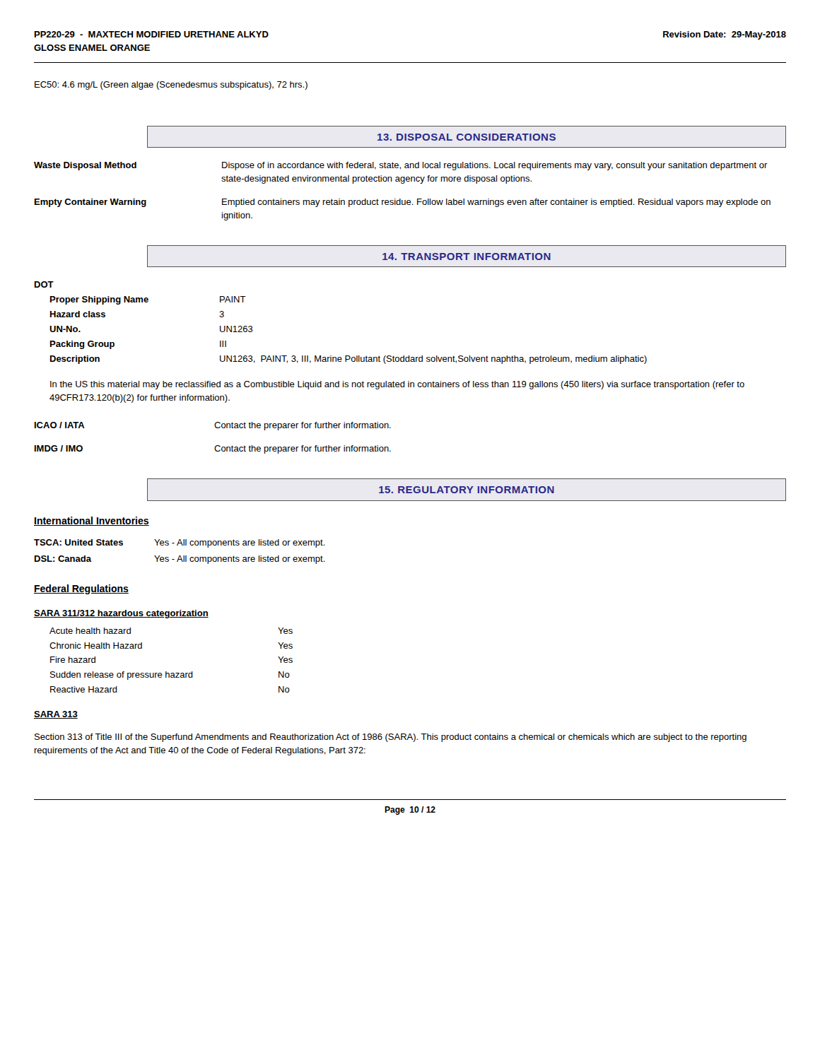PP220-29 - MAXTECH MODIFIED URETHANE ALKYD
GLOSS ENAMEL ORANGE
Revision Date: 29-May-2018
EC50: 4.6 mg/L (Green algae (Scenedesmus subspicatus), 72 hrs.)
13. DISPOSAL CONSIDERATIONS
| Waste Disposal Method | Dispose of in accordance with federal, state, and local regulations. Local requirements may vary, consult your sanitation department or state-designated environmental protection agency for more disposal options. |
| Empty Container Warning | Emptied containers may retain product residue. Follow label warnings even after container is emptied. Residual vapors may explode on ignition. |
14. TRANSPORT INFORMATION
DOT
| Proper Shipping Name | PAINT |
| Hazard class | 3 |
| UN-No. | UN1263 |
| Packing Group | III |
| Description | UN1263, PAINT, 3, III, Marine Pollutant (Stoddard solvent,Solvent naphtha, petroleum, medium aliphatic) |
In the US this material may be reclassified as a Combustible Liquid and is not regulated in containers of less than 119 gallons (450 liters) via surface transportation (refer to 49CFR173.120(b)(2) for further information).
| ICAO / IATA | Contact the preparer for further information. |
| IMDG / IMO | Contact the preparer for further information. |
15. REGULATORY INFORMATION
International Inventories
| TSCA: United States | Yes - All components are listed or exempt. |
| DSL: Canada | Yes - All components are listed or exempt. |
Federal Regulations
SARA 311/312 hazardous categorization
| Acute health hazard | Yes |
| Chronic Health Hazard | Yes |
| Fire hazard | Yes |
| Sudden release of pressure hazard | No |
| Reactive Hazard | No |
SARA 313
Section 313 of Title III of the Superfund Amendments and Reauthorization Act of 1986 (SARA). This product contains a chemical or chemicals which are subject to the reporting requirements of the Act and Title 40 of the Code of Federal Regulations, Part 372:
Page 10 / 12